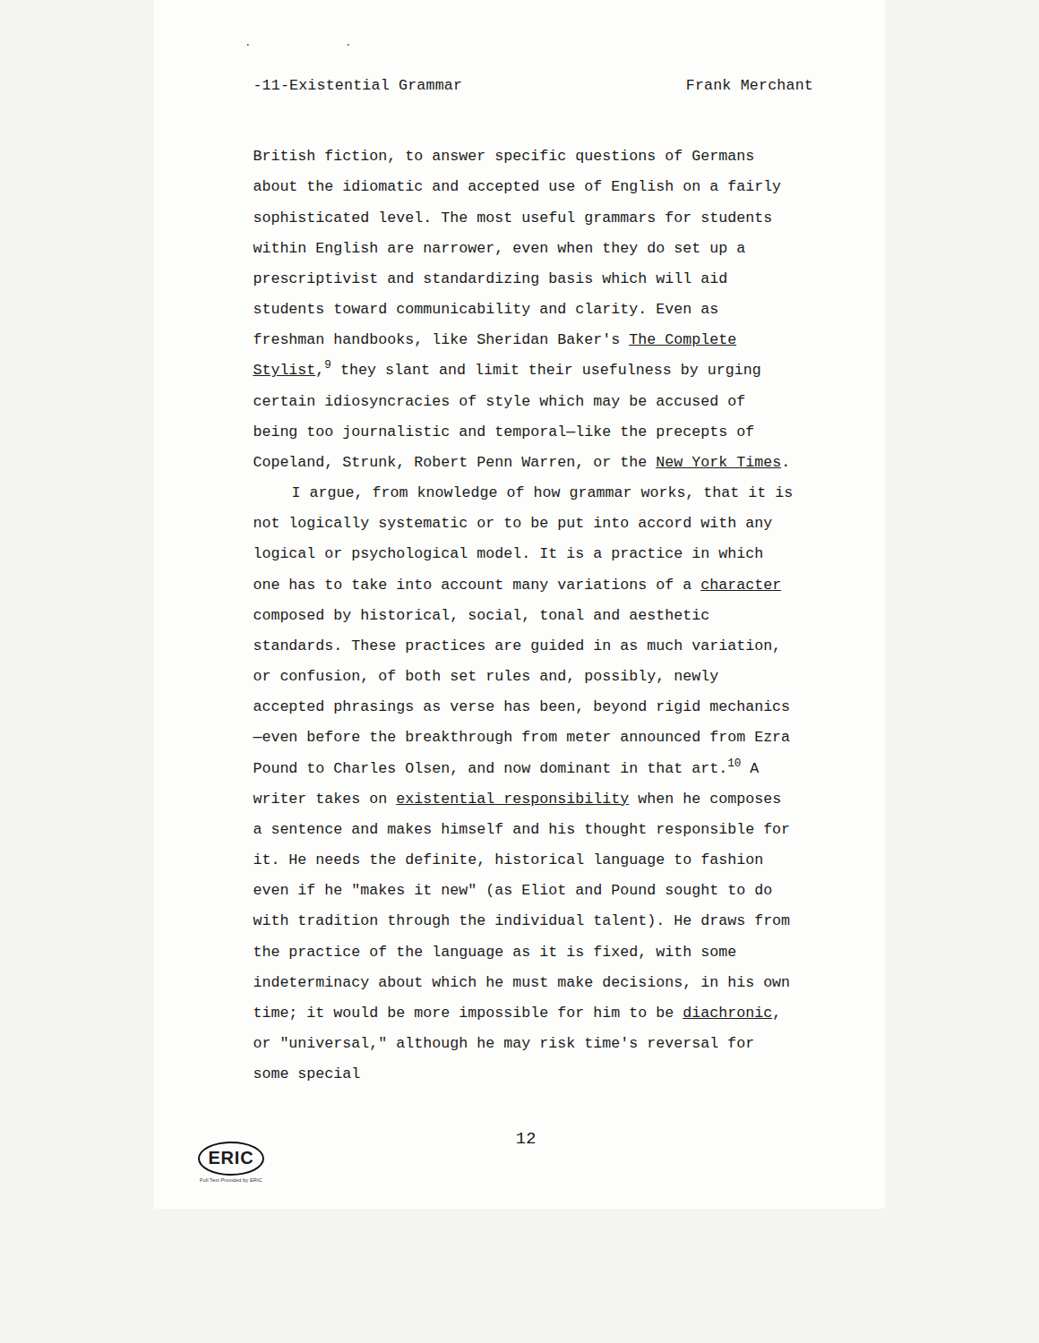. .
-11-Existential Grammar Frank Merchant
British fiction, to answer specific questions of Germans about the idiomatic and accepted use of English on a fairly sophisticated level. The most useful grammars for students within English are narrower, even when they do set up a prescriptivist and standardizing basis which will aid students toward communicability and clarity. Even as freshman handbooks, like Sheridan Baker's The Complete Stylist,9 they slant and limit their usefulness by urging certain idiosyncracies of style which may be accused of being too journalistic and temporal—like the precepts of Copeland, Strunk, Robert Penn Warren, or the New York Times.
I argue, from knowledge of how grammar works, that it is not logically systematic or to be put into accord with any logical or psychological model. It is a practice in which one has to take into account many variations of a character composed by historical, social, tonal and aesthetic standards. These practices are guided in as much variation, or confusion, of both set rules and, possibly, newly accepted phrasings as verse has been, beyond rigid mechanics—even before the breakthrough from meter announced from Ezra Pound to Charles Olsen, and now dominant in that art.10 A writer takes on existential responsibility when he composes a sentence and makes himself and his thought responsible for it. He needs the definite, historical language to fashion even if he "makes it new" (as Eliot and Pound sought to do with tradition through the individual talent). He draws from the practice of the language as it is fixed, with some indeterminacy about which he must make decisions, in his own time; it would be more impossible for him to be diachronic, or "universal," although he may risk time's reversal for some special
12
ERIC
Full Text Provided by ERIC